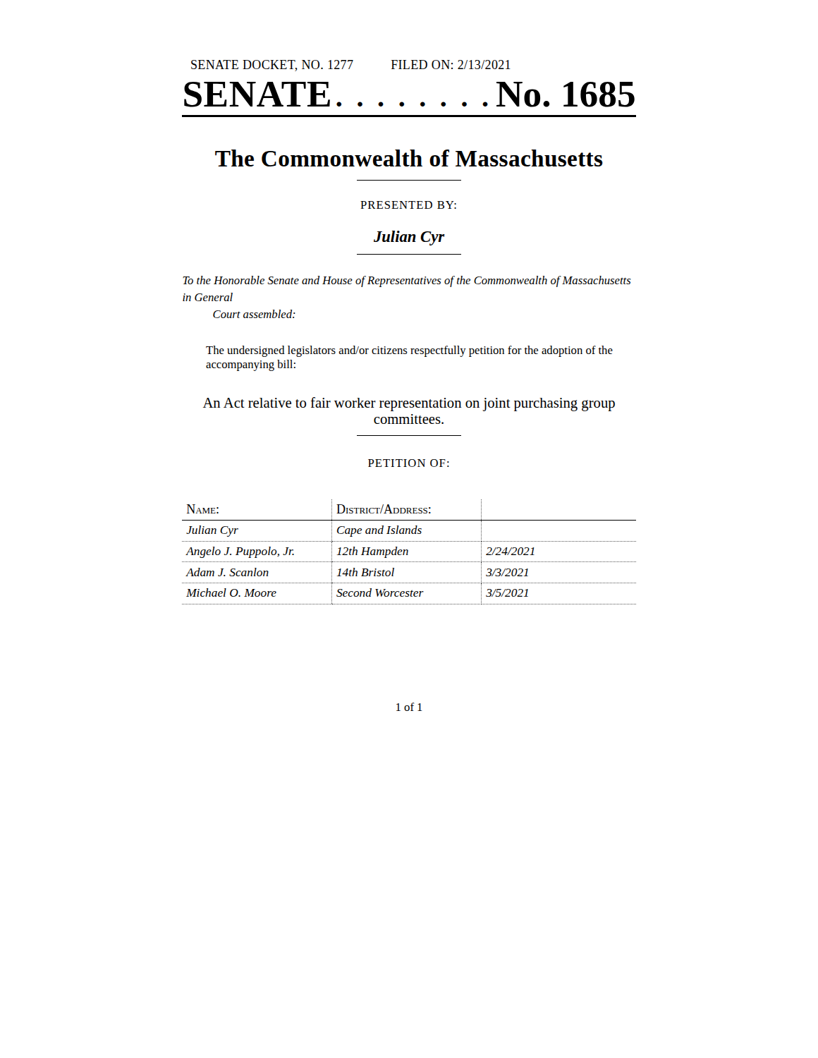SENATE DOCKET, NO. 1277 FILED ON: 2/13/2021
SENATE . . . . . . . . . . . . . . . No. 1685
The Commonwealth of Massachusetts
PRESENTED BY:
Julian Cyr
To the Honorable Senate and House of Representatives of the Commonwealth of Massachusetts in General Court assembled:
The undersigned legislators and/or citizens respectfully petition for the adoption of the accompanying bill:
An Act relative to fair worker representation on joint purchasing group committees.
PETITION OF:
| Name: | District/Address: | |
| --- | --- | --- |
| Julian Cyr | Cape and Islands | |
| Angelo J. Puppolo, Jr. | 12th Hampden | 2/24/2021 |
| Adam J. Scanlon | 14th Bristol | 3/3/2021 |
| Michael O. Moore | Second Worcester | 3/5/2021 |
1 of 1